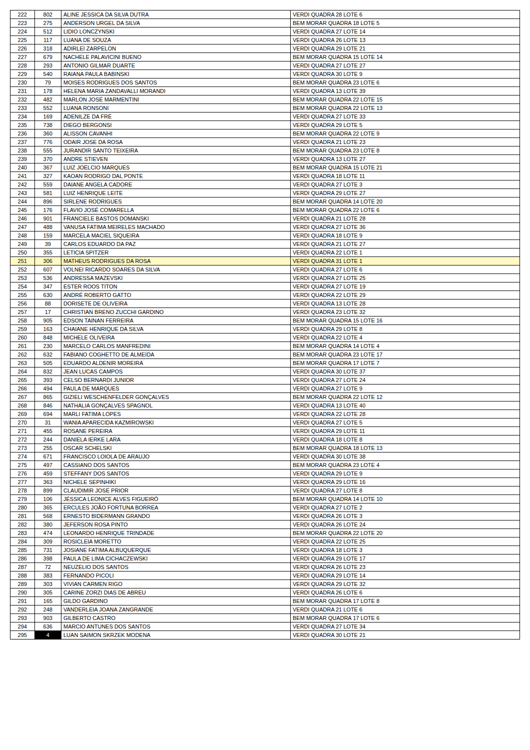| 222 | 802 | ALINE JESSICA DA SILVA DUTRA | VERDI QUADRA 28 LOTE 6 |
| 223 | 275 | ANDERSON URGEL DA SILVA | BEM MORAR QUADRA 18 LOTE 5 |
| 224 | 512 | LIDIO LONCZYNSKI | VERDI QUADRA 27 LOTE 14 |
| 225 | 117 | LUANA DE SOUZA | VERDI QUADRA 26 LOTE 13 |
| 226 | 318 | ADIRLEI ZARPELON | VERDI QUADRA 29 LOTE 21 |
| 227 | 679 | NACHELE PALAVICINI BUENO | BEM MORAR QUADRA 15 LOTE 14 |
| 228 | 293 | ANTONIO GILMAR DUARTE | VERDI QUADRA 27 LOTE 27 |
| 229 | 540 | RAIANA PAULA BABINSKI | VERDI QUADRA 30 LOTE 9 |
| 230 | 79 | MOISES RODRIGUES DOS SANTOS | BEM MORAR QUADRA 23 LOTE 6 |
| 231 | 178 | HELENA MARIA ZANDAVALLI MORANDI | VERDI QUADRA 13 LOTE 39 |
| 232 | 482 | MARLON JOSÉ MARMENTINI | BEM MORAR QUADRA 22 LOTE 15 |
| 233 | 552 | LUANA RONSONI | BEM MORAR QUADRA 22 LOTE 13 |
| 234 | 169 | ADENILZE DA FRÉ | VERDI QUADRA 27 LOTE 33 |
| 235 | 738 | DIEGO BERGONSI | VERDI QUADRA 29 LOTE 5 |
| 236 | 360 | ALISSON CAVANHI | BEM MORAR QUADRA 22 LOTE 9 |
| 237 | 776 | ODAIR JOSE DA ROSA | VERDI QUADRA 21 LOTE 23 |
| 238 | 555 | JURANDIR SANTO TEIXEIRA | BEM MORAR QUADRA 23 LOTE 8 |
| 239 | 370 | ANDRE STIEVEN | VERDI QUADRA 13 LOTE 27 |
| 240 | 367 | LUIZ JOÉLCIO MARQUES | BEM MORAR QUADRA 15 LOTE 21 |
| 241 | 327 | KAOAN RODRIGO DAL PONTE | VERDI QUADRA 18 LOTE 11 |
| 242 | 559 | DAIANE ANGELA CADORE | VERDI QUADRA 27 LOTE 3 |
| 243 | 581 | LUIZ HENRIQUE LEITE | VERDI QUADRA 29 LOTE 27 |
| 244 | 896 | SIRLENE RODRIGUES | BEM MORAR QUADRA 14 LOTE 20 |
| 245 | 176 | FLAVIO JOSÉ COMARELLA | BEM MORAR QUADRA 22 LOTE 6 |
| 246 | 901 | FRANCIELE BASTOS DOMANSKI | VERDI QUADRA 21 LOTE 28 |
| 247 | 488 | VANUSA FATIMA MEIRELES MACHADO | VERDI QUADRA 27 LOTE 36 |
| 248 | 159 | MARCELA MACIEL SIQUEIRA | VERDI QUADRA 18 LOTE 9 |
| 249 | 39 | CARLOS EDUARDO DA PAZ | VERDI QUADRA 21 LOTE 27 |
| 250 | 355 | LETICIA SPITZER | VERDI QUADRA 22 LOTE 1 |
| 251 | 306 | MATHEUS RODRIGUES DA ROSA | VERDI QUADRA 31 LOTE 1 |
| 252 | 607 | VOLNEI RICARDO SOARES DA SILVA | VERDI QUADRA 27 LOTE 6 |
| 253 | 536 | ANDRESSA MAZEVSKI | VERDI QUADRA 27 LOTE 25 |
| 254 | 347 | ESTER ROOS TITON | VERDI QUADRA 27 LOTE 19 |
| 255 | 630 | ANDRÉ ROBERTO GATTO | VERDI QUADRA 22 LOTE 29 |
| 256 | 88 | DORISETE DE OLIVEIRA | VERDI QUADRA 13 LOTE 28 |
| 257 | 17 | CHRISTIAN BRENO ZUCCHI GARDINO | VERDI QUADRA 23 LOTE 32 |
| 258 | 905 | EDSON TAINAN FERREIRA | BEM MORAR QUADRA 15 LOTE 16 |
| 259 | 163 | CHAIANE HENRIQUE DA SILVA | VERDI QUADRA 29 LOTE 8 |
| 260 | 848 | MICHELE OLIVEIRA | VERDI QUADRA 22 LOTE 4 |
| 261 | 230 | MARCELO CARLOS MANFREDINI | BEM MORAR QUADRA 14 LOTE 4 |
| 262 | 632 | FABIANO COGHETTO DE ALMEIDA | BEM MORAR QUADRA 23 LOTE 17 |
| 263 | 505 | EDUARDO ALDENIR MOREIRA | BEM MORAR QUADRA 17 LOTE 7 |
| 264 | 832 | JEAN LUCAS CAMPOS | VERDI QUADRA 30 LOTE 37 |
| 265 | 393 | CELSO BERNARDI JUNIOR | VERDI QUADRA 27 LOTE 24 |
| 266 | 494 | PAULA DE MARQUES | VERDI QUADRA 27 LOTE 9 |
| 267 | 865 | GIZIELI WESCHENFELDER GONÇALVES | BEM MORAR QUADRA 22 LOTE 12 |
| 268 | 846 | NATHALIA GONÇALVES SPAGNOL | VERDI QUADRA 13 LOTE 40 |
| 269 | 694 | MARLI FATIMA LOPES | VERDI QUADRA 22 LOTE 28 |
| 270 | 31 | WANIA APARECIDA KAZMIROWSKI | VERDI QUADRA 27 LOTE 5 |
| 271 | 455 | ROSANE PEREIRA | VERDI QUADRA 29 LOTE 11 |
| 272 | 244 | DANIELA IERKE LARA | VERDI QUADRA 18 LOTE 8 |
| 273 | 255 | OSCAR SCHELSKI | BEM MORAR QUADRA 18 LOTE 13 |
| 274 | 671 | FRANCISCO LOIOLA DE ARAUJO | VERDI QUADRA 30 LOTE 38 |
| 275 | 497 | CASSIANO DOS SANTOS | BEM MORAR QUADRA 23 LOTE 4 |
| 276 | 459 | STEFFANY DOS SANTOS | VERDI QUADRA 29 LOTE 9 |
| 277 | 363 | NICHELE SEPINHIKI | VERDI QUADRA 29 LOTE 16 |
| 278 | 899 | CLAUDIMIR JOSÉ PRIOR | VERDI QUADRA 27 LOTE 8 |
| 279 | 106 | JÉSSICA LEONICE ALVES FIGUEIRÓ | BEM MORAR QUADRA 14 LOTE 10 |
| 280 | 365 | ERCULES JOÃO FORTUNA BORREA | VERDI QUADRA 27 LOTE 2 |
| 281 | 568 | ERNESTO BIDERMANN GRANDO | VERDI QUADRA 26 LOTE 3 |
| 282 | 380 | JEFERSON ROSA PINTO | VERDI QUADRA 26 LOTE 24 |
| 283 | 474 | LEONARDO HENRIQUE TRINDADE | BEM MORAR QUADRA 22 LOTE 20 |
| 284 | 309 | ROSICLEIA MORETTO | VERDI QUADRA 22 LOTE 25 |
| 285 | 731 | JOSIANE FATIMA ALBUQUERQUE | VERDI QUADRA 18 LOTE 3 |
| 286 | 398 | PAULA DE LIMA CICHACZEWSKI | VERDI QUADRA 29 LOTE 17 |
| 287 | 72 | NEUZELIO DOS SANTOS | VERDI QUADRA 26 LOTE 23 |
| 288 | 383 | FERNANDO PICOLI | VERDI QUADRA 29 LOTE 14 |
| 289 | 303 | VIVIAN CARMEN RIGO | VERDI QUADRA 29 LOTE 32 |
| 290 | 305 | CARINE ZORZI DIAS DE ABREU | VERDI QUADRA 26 LOTE 6 |
| 291 | 165 | GILDO GARDINO | BEM MORAR QUADRA 17 LOTE 8 |
| 292 | 248 | VANDERLEIA JOANA ZANGRANDE | VERDI QUADRA 21 LOTE 6 |
| 293 | 903 | GILBERTO CASTRO | BEM MORAR QUADRA 17 LOTE 6 |
| 294 | 636 | MARCIO ANTUNES DOS SANTOS | VERDI QUADRA 27 LOTE 34 |
| 295 | 4 | LUAN SAIMON SKRZEK MODENA | VERDI QUADRA 30 LOTE 21 |